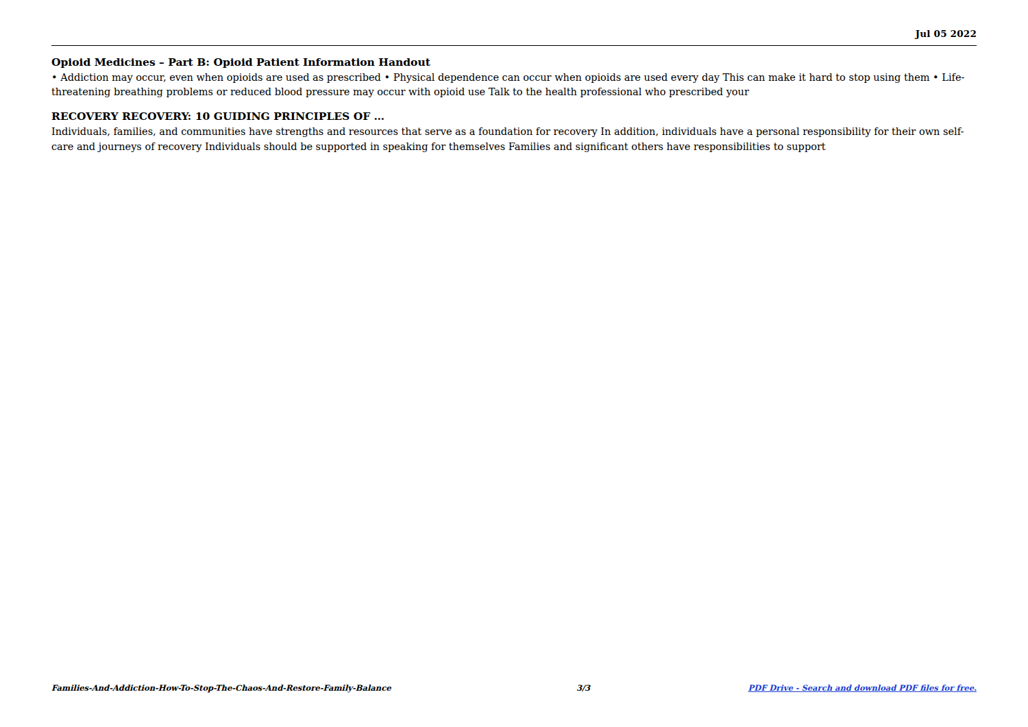Jul 05 2022
Opioid Medicines – Part B: Opioid Patient Information Handout
• Addiction may occur, even when opioids are used as prescribed • Physical dependence can occur when opioids are used every day This can make it hard to stop using them • Life-threatening breathing problems or reduced blood pressure may occur with opioid use Talk to the health professional who prescribed your
RECOVERY RECOVERY: 10 GUIDING PRINCIPLES OF …
Individuals, families, and communities have strengths and resources that serve as a foundation for recovery In addition, individuals have a personal responsibility for their own self-care and journeys of recovery Individuals should be supported in speaking for themselves Families and significant others have responsibilities to support
Families-And-Addiction-How-To-Stop-The-Chaos-And-Restore-Family-Balance 3/3 PDF Drive - Search and download PDF files for free.